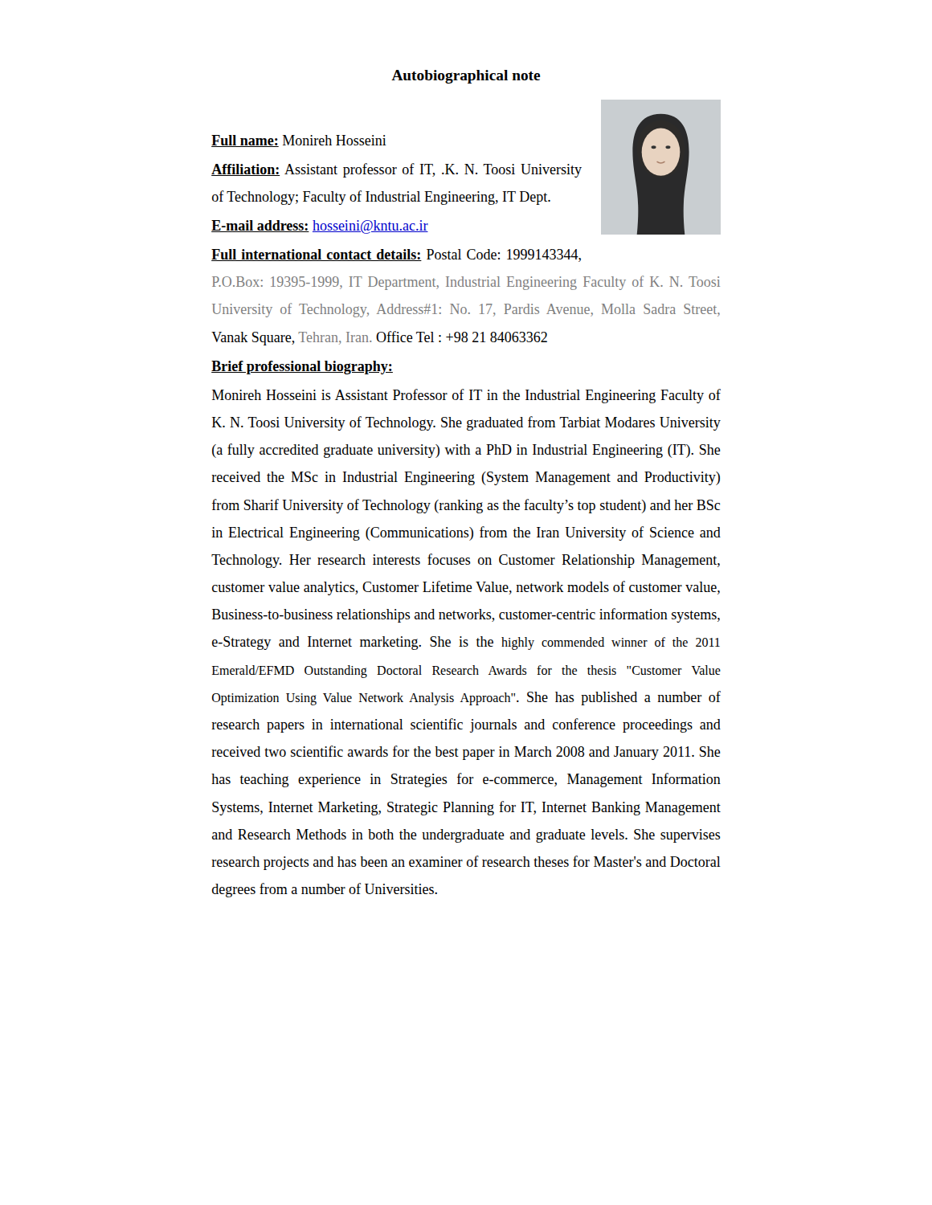Autobiographical note
Full name: Monireh Hosseini
Affiliation: Assistant professor of IT, .K. N. Toosi University of Technology; Faculty of Industrial Engineering, IT Dept.
E-mail address: hosseini@kntu.ac.ir
Full international contact details: Postal Code: 1999143344, P.O.Box: 19395-1999, IT Department, Industrial Engineering Faculty of K. N. Toosi University of Technology, Address#1: No. 17, Pardis Avenue, Molla Sadra Street, Vanak Square, Tehran, Iran. Office Tel : +98 21 84063362
Brief professional biography:
Monireh Hosseini is Assistant Professor of IT in the Industrial Engineering Faculty of K. N. Toosi University of Technology. She graduated from Tarbiat Modares University (a fully accredited graduate university) with a PhD in Industrial Engineering (IT). She received the MSc in Industrial Engineering (System Management and Productivity) from Sharif University of Technology (ranking as the faculty’s top student) and her BSc in Electrical Engineering (Communications) from the Iran University of Science and Technology. Her research interests focuses on Customer Relationship Management, customer value analytics, Customer Lifetime Value, network models of customer value, Business-to-business relationships and networks, customer-centric information systems, e-Strategy and Internet marketing. She is the highly commended winner of the 2011 Emerald/EFMD Outstanding Doctoral Research Awards for the thesis "Customer Value Optimization Using Value Network Analysis Approach". She has published a number of research papers in international scientific journals and conference proceedings and received two scientific awards for the best paper in March 2008 and January 2011. She has teaching experience in Strategies for e-commerce, Management Information Systems, Internet Marketing, Strategic Planning for IT, Internet Banking Management and Research Methods in both the undergraduate and graduate levels. She supervises research projects and has been an examiner of research theses for Master's and Doctoral degrees from a number of Universities.